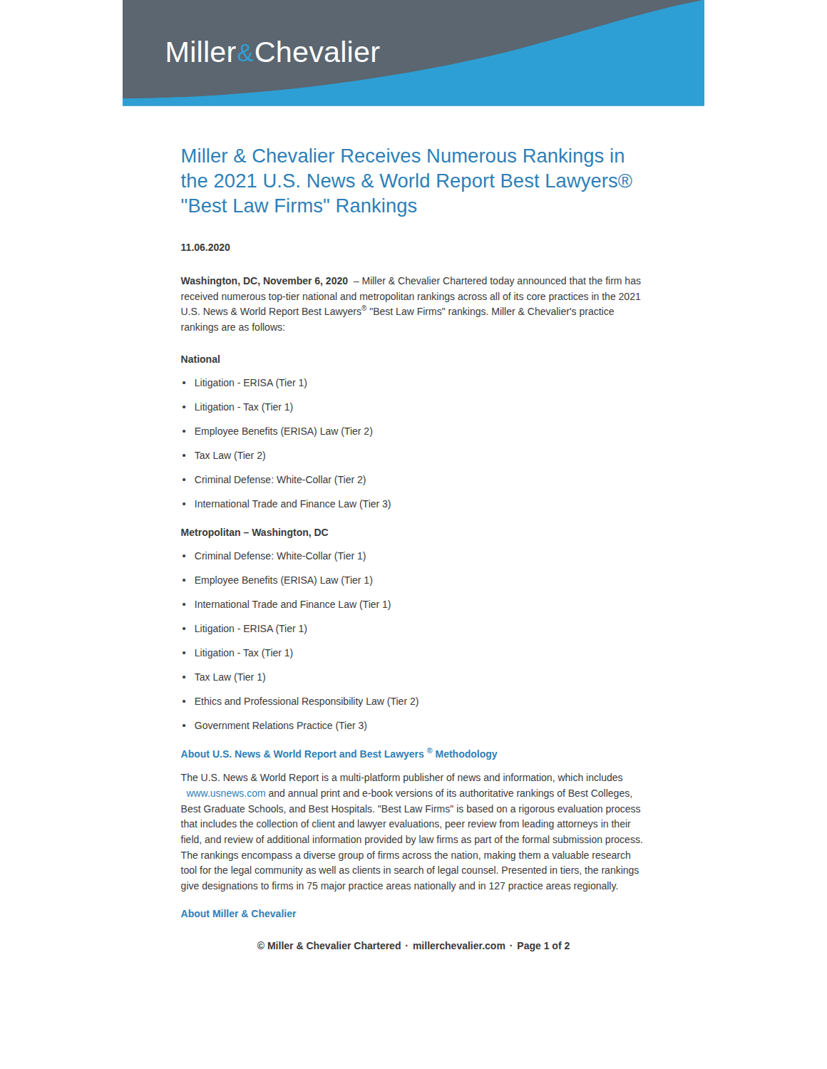Miller&Chevalier
Miller & Chevalier Receives Numerous Rankings in the 2021 U.S. News & World Report Best Lawyers® "Best Law Firms" Rankings
11.06.2020
Washington, DC, November 6, 2020 – Miller & Chevalier Chartered today announced that the firm has received numerous top-tier national and metropolitan rankings across all of its core practices in the 2021 U.S. News & World Report Best Lawyers® "Best Law Firms" rankings. Miller & Chevalier's practice rankings are as follows:
National
Litigation - ERISA (Tier 1)
Litigation - Tax (Tier 1)
Employee Benefits (ERISA) Law (Tier 2)
Tax Law (Tier 2)
Criminal Defense: White-Collar (Tier 2)
International Trade and Finance Law (Tier 3)
Metropolitan – Washington, DC
Criminal Defense: White-Collar (Tier 1)
Employee Benefits (ERISA) Law (Tier 1)
International Trade and Finance Law (Tier 1)
Litigation - ERISA (Tier 1)
Litigation - Tax (Tier 1)
Tax Law (Tier 1)
Ethics and Professional Responsibility Law (Tier 2)
Government Relations Practice (Tier 3)
About U.S. News & World Report and Best Lawyers ® Methodology
The U.S. News & World Report is a multi-platform publisher of news and information, which includes www.usnews.com and annual print and e-book versions of its authoritative rankings of Best Colleges, Best Graduate Schools, and Best Hospitals. "Best Law Firms" is based on a rigorous evaluation process that includes the collection of client and lawyer evaluations, peer review from leading attorneys in their field, and review of additional information provided by law firms as part of the formal submission process. The rankings encompass a diverse group of firms across the nation, making them a valuable research tool for the legal community as well as clients in search of legal counsel. Presented in tiers, the rankings give designations to firms in 75 major practice areas nationally and in 127 practice areas regionally.
About Miller & Chevalier
© Miller & Chevalier Chartered · millerchevalier.com · Page 1 of 2